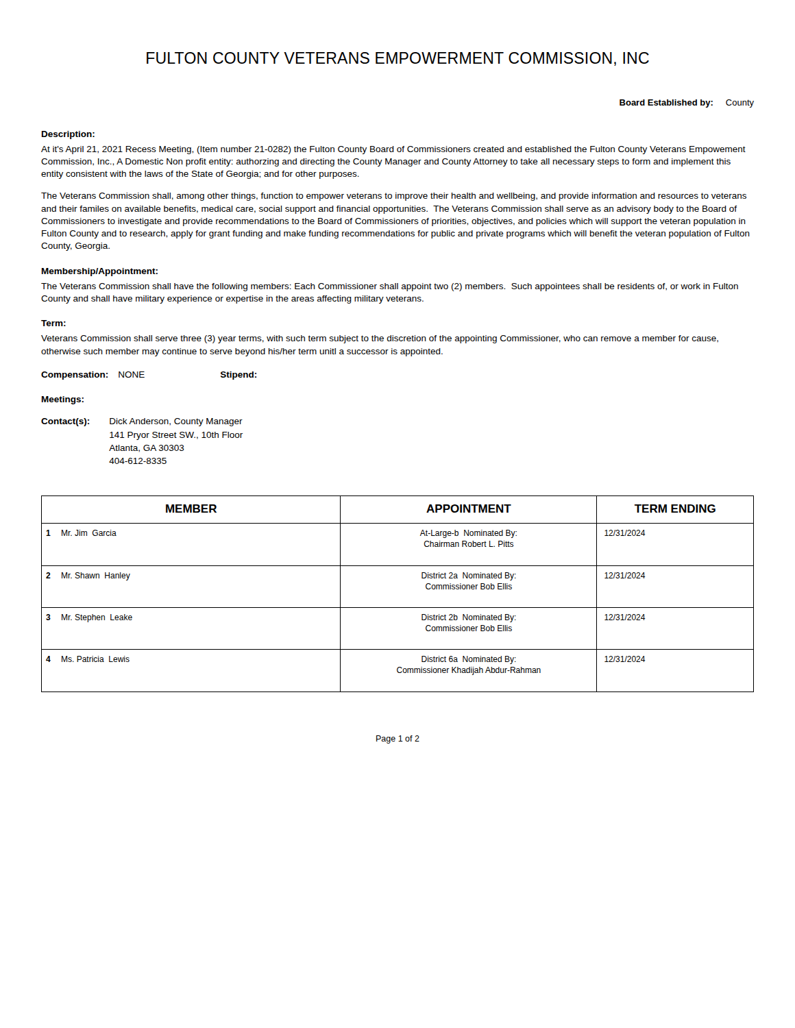FULTON COUNTY VETERANS EMPOWERMENT COMMISSION, INC
Board Established by: County
Description:
At it's April 21, 2021 Recess Meeting, (Item number 21-0282) the Fulton County Board of Commissioners created and established the Fulton County Veterans Empowement Commission, Inc., A Domestic Non profit entity: authorzing and directing the County Manager and County Attorney to take all necessary steps to form and implement this entity consistent with the laws of the State of Georgia; and for other purposes.
The Veterans Commission shall, among other things, function to empower veterans to improve their health and wellbeing, and provide information and resources to veterans and their familes on available benefits, medical care, social support and financial opportunities. The Veterans Commission shall serve as an advisory body to the Board of Commissioners to investigate and provide recommendations to the Board of Commissioners of priorities, objectives, and policies which will support the veteran population in Fulton County and to research, apply for grant funding and make funding recommendations for public and private programs which will benefit the veteran population of Fulton County, Georgia.
Membership/Appointment:
The Veterans Commission shall have the following members: Each Commissioner shall appoint two (2) members. Such appointees shall be residents of, or work in Fulton County and shall have military experience or expertise in the areas affecting military veterans.
Term:
Veterans Commission shall serve three (3) year terms, with such term subject to the discretion of the appointing Commissioner, who can remove a member for cause, otherwise such member may continue to serve beyond his/her term unitl a successor is appointed.
Compensation: NONE Stipend:
Meetings:
Contact(s):
Dick Anderson, County Manager
141 Pryor Street SW., 10th Floor
Atlanta, GA 30303
404-612-8335
| MEMBER | APPOINTMENT | TERM ENDING |
| --- | --- | --- |
| 1 Mr. Jim Garcia | At-Large-b Nominated By: Chairman Robert L. Pitts | 12/31/2024 |
| 2 Mr. Shawn Hanley | District 2a Nominated By: Commissioner Bob Ellis | 12/31/2024 |
| 3 Mr. Stephen Leake | District 2b Nominated By: Commissioner Bob Ellis | 12/31/2024 |
| 4 Ms. Patricia Lewis | District 6a Nominated By: Commissioner Khadijah Abdur-Rahman | 12/31/2024 |
Page 1 of 2